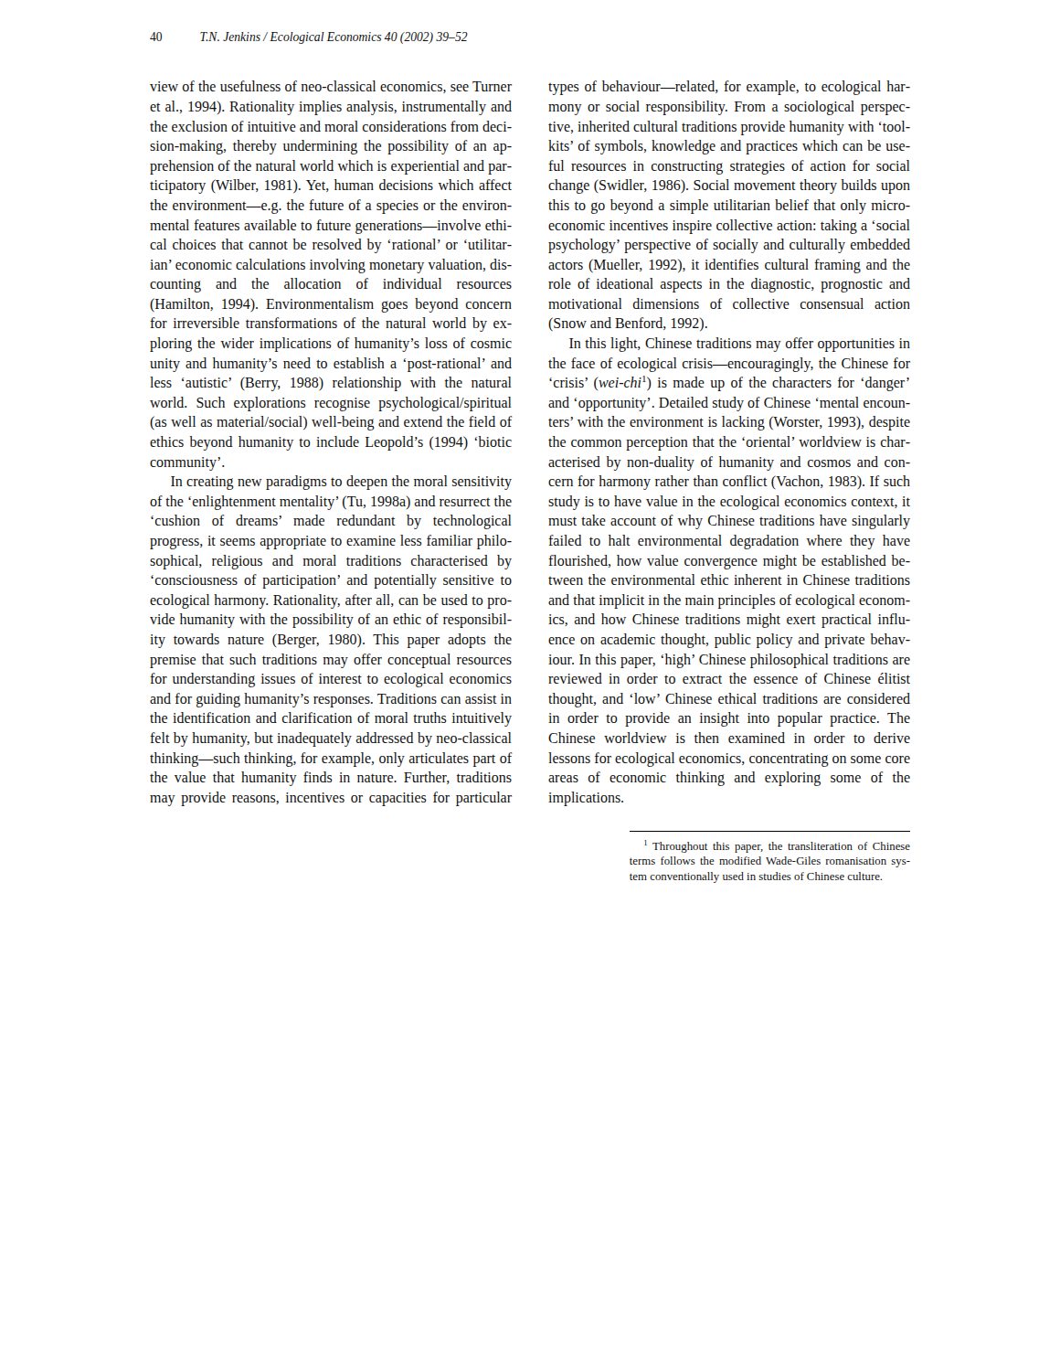40 T.N. Jenkins / Ecological Economics 40 (2002) 39–52
view of the usefulness of neo-classical economics, see Turner et al., 1994). Rationality implies analysis, instrumentally and the exclusion of intuitive and moral considerations from decision-making, thereby undermining the possibility of an apprehension of the natural world which is experiential and participatory (Wilber, 1981). Yet, human decisions which affect the environment—e.g. the future of a species or the environmental features available to future generations—involve ethical choices that cannot be resolved by ‘rational’ or ‘utilitarian’ economic calculations involving monetary valuation, discounting and the allocation of individual resources (Hamilton, 1994). Environmentalism goes beyond concern for irreversible transformations of the natural world by exploring the wider implications of humanity’s loss of cosmic unity and humanity’s need to establish a ‘post-rational’ and less ‘autistic’ (Berry, 1988) relationship with the natural world. Such explorations recognise psychological/spiritual (as well as material/social) well-being and extend the field of ethics beyond humanity to include Leopold’s (1994) ‘biotic community’.
In creating new paradigms to deepen the moral sensitivity of the ‘enlightenment mentality’ (Tu, 1998a) and resurrect the ‘cushion of dreams’ made redundant by technological progress, it seems appropriate to examine less familiar philosophical, religious and moral traditions characterised by ‘consciousness of participation’ and potentially sensitive to ecological harmony. Rationality, after all, can be used to provide humanity with the possibility of an ethic of responsibility towards nature (Berger, 1980). This paper adopts the premise that such traditions may offer conceptual resources for understanding issues of interest to ecological economics and for guiding humanity’s responses. Traditions can assist in the identification and clarification of moral truths intuitively felt by humanity, but inadequately addressed by neo-classical thinking—such thinking, for example, only articulates part of the value that humanity finds in nature. Further, traditions may provide reasons, incentives or capacities for particular types of behaviour—related, for example, to ecological harmony or social responsibility. From a sociological perspective, inherited cultural traditions provide humanity with ‘tool-kits’ of symbols, knowledge and practices which can be useful resources in constructing strategies of action for social change (Swidler, 1986). Social movement theory builds upon this to go beyond a simple utilitarian belief that only micro-economic incentives inspire collective action: taking a ‘social psychology’ perspective of socially and culturally embedded actors (Mueller, 1992), it identifies cultural framing and the role of ideational aspects in the diagnostic, prognostic and motivational dimensions of collective consensual action (Snow and Benford, 1992).
In this light, Chinese traditions may offer opportunities in the face of ecological crisis—encouragingly, the Chinese for ‘crisis’ (wei-chi1) is made up of the characters for ‘danger’ and ‘opportunity’. Detailed study of Chinese ‘mental encounters’ with the environment is lacking (Worster, 1993), despite the common perception that the ‘oriental’ worldview is characterised by non-duality of humanity and cosmos and concern for harmony rather than conflict (Vachon, 1983). If such study is to have value in the ecological economics context, it must take account of why Chinese traditions have singularly failed to halt environmental degradation where they have flourished, how value convergence might be established between the environmental ethic inherent in Chinese traditions and that implicit in the main principles of ecological economics, and how Chinese traditions might exert practical influence on academic thought, public policy and private behaviour. In this paper, ‘high’ Chinese philosophical traditions are reviewed in order to extract the essence of Chinese élitist thought, and ‘low’ Chinese ethical traditions are considered in order to provide an insight into popular practice. The Chinese worldview is then examined in order to derive lessons for ecological economics, concentrating on some core areas of economic thinking and exploring some of the implications.
1 Throughout this paper, the transliteration of Chinese terms follows the modified Wade-Giles romanisation system conventionally used in studies of Chinese culture.